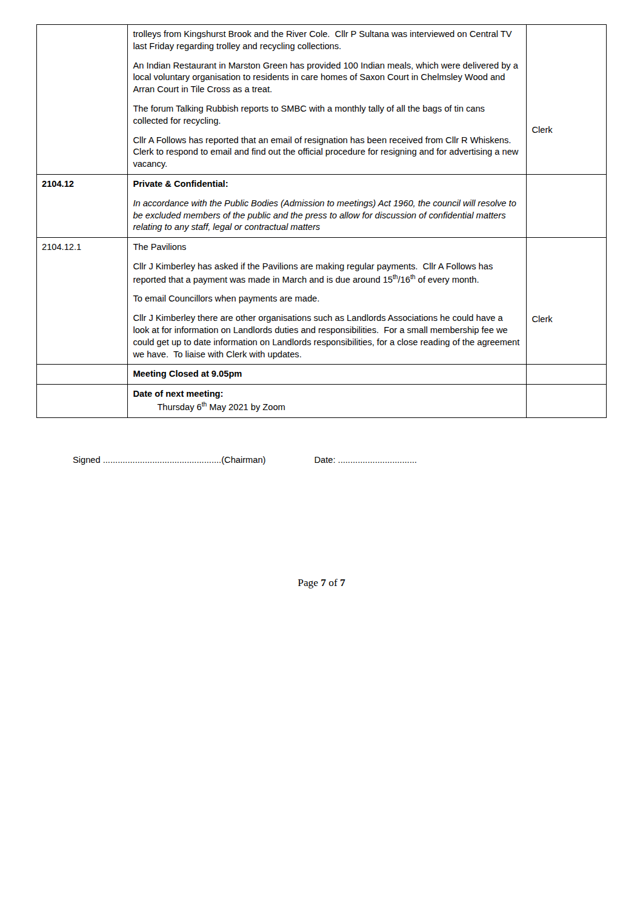| | trolleys from Kingshurst Brook and the River Cole. Cllr P Sultana was interviewed on Central TV last Friday regarding trolley and recycling collections. An Indian Restaurant in Marston Green has provided 100 Indian meals, which were delivered by a local voluntary organisation to residents in care homes of Saxon Court in Chelmsley Wood and Arran Court in Tile Cross as a treat. The forum Talking Rubbish reports to SMBC with a monthly tally of all the bags of tin cans collected for recycling. Cllr A Follows has reported that an email of resignation has been received from Cllr R Whiskens. Clerk to respond to email and find out the official procedure for resigning and for advertising a new vacancy. | Clerk |
| 2104.12 | Private & Confidential: In accordance with the Public Bodies (Admission to meetings) Act 1960, the council will resolve to be excluded members of the public and the press to allow for discussion of confidential matters relating to any staff, legal or contractual matters | |
| 2104.12.1 | The Pavilions Cllr J Kimberley has asked if the Pavilions are making regular payments. Cllr A Follows has reported that a payment was made in March and is due around 15 th /16 th of every month. To email Councillors when payments are made. Cllr J Kimberley there are other organisations such as Landlords Associations he could have a look at for information on Landlords duties and responsibilities. For a small membership fee we could get up to date information on Landlords responsibilities, for a close reading of the agreement we have. To liaise with Clerk with updates. | Clerk |
| | Meeting Closed at 9.05pm | |
| | Date of next meeting: Thursday 6 th May 2021 by Zoom | |
Signed ................................................(Chairman) Date: ................................
Page 7 of 7